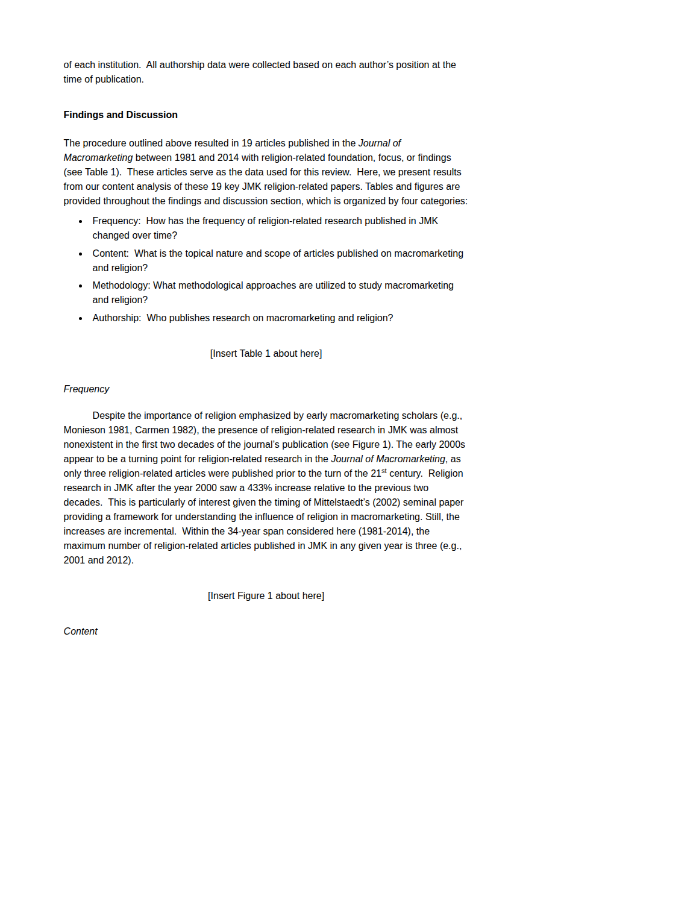of each institution. All authorship data were collected based on each author’s position at the time of publication.
Findings and Discussion
The procedure outlined above resulted in 19 articles published in the Journal of Macromarketing between 1981 and 2014 with religion-related foundation, focus, or findings (see Table 1). These articles serve as the data used for this review. Here, we present results from our content analysis of these 19 key JMK religion-related papers. Tables and figures are provided throughout the findings and discussion section, which is organized by four categories:
Frequency: How has the frequency of religion-related research published in JMK changed over time?
Content: What is the topical nature and scope of articles published on macromarketing and religion?
Methodology: What methodological approaches are utilized to study macromarketing and religion?
Authorship: Who publishes research on macromarketing and religion?
[Insert Table 1 about here]
Frequency
Despite the importance of religion emphasized by early macromarketing scholars (e.g., Monieson 1981, Carmen 1982), the presence of religion-related research in JMK was almost nonexistent in the first two decades of the journal’s publication (see Figure 1). The early 2000s appear to be a turning point for religion-related research in the Journal of Macromarketing, as only three religion-related articles were published prior to the turn of the 21st century. Religion research in JMK after the year 2000 saw a 433% increase relative to the previous two decades. This is particularly of interest given the timing of Mittelstaedt’s (2002) seminal paper providing a framework for understanding the influence of religion in macromarketing. Still, the increases are incremental. Within the 34-year span considered here (1981-2014), the maximum number of religion-related articles published in JMK in any given year is three (e.g., 2001 and 2012).
[Insert Figure 1 about here]
Content